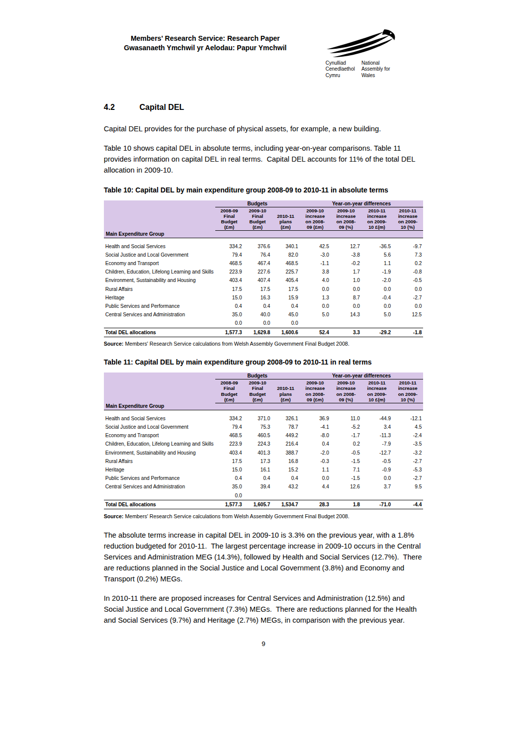Members' Research Service: Research Paper
Gwasanaeth Ymchwil yr Aelodau: Papur Ymchwil
Cynulliad
Cenedlaethol
Cymru
National
Assembly for
Wales
4.2 Capital DEL
Capital DEL provides for the purchase of physical assets, for example, a new building.
Table 10 shows capital DEL in absolute terms, including year-on-year comparisons. Table 11 provides information on capital DEL in real terms. Capital DEL accounts for 11% of the total DEL allocation in 2009-10.
Table 10: Capital DEL by main expenditure group 2008-09 to 2010-11 in absolute terms
| | Budgets | Year-on-year differences |
| --- | --- | --- |
| 2008-09 Final Budget (£m) | 2009-10 Final Budget (£m) | 2010-11 plans (£m) | 2009-10 increase on 2008- 09 (£m) | 2009-10 increase on 2008- 09 (%) | 2010-11 increase on 2009- 10 £(m) | 2010-11 increase on 2009- 10 (%) |
| Main Expenditure Group | |
| Health and Social Services | 334.2 | 376.6 | 340.1 | 42.5 | 12.7 | -36.5 | -9.7 |
| Social Justice and Local Government | 79.4 | 76.4 | 82.0 | -3.0 | -3.8 | 5.6 | 7.3 |
| Economy and Transport | 468.5 | 467.4 | 468.5 | -1.1 | -0.2 | 1.1 | 0.2 |
| Children, Education, Lifelong Learning and Skills | 223.9 | 227.6 | 225.7 | 3.8 | 1.7 | -1.9 | -0.8 |
| Environment, Sustainability and Housing | 403.4 | 407.4 | 405.4 | 4.0 | 1.0 | -2.0 | -0.5 |
| Rural Affairs | 17.5 | 17.5 | 17.5 | 0.0 | 0.0 | 0.0 | 0.0 |
| Heritage | 15.0 | 16.3 | 15.9 | 1.3 | 8.7 | -0.4 | -2.7 |
| Public Services and Performance | 0.4 | 0.4 | 0.4 | 0.0 | 0.0 | 0.0 | 0.0 |
| Central Services and Administration | 35.0 | 40.0 | 45.0 | 5.0 | 14.3 | 5.0 | 12.5 |
| | 0.0 | 0.0 | 0.0 | | | | |
| Total DEL allocations | 1,577.3 | 1,629.8 | 1,600.6 | 52.4 | 3.3 | -29.2 | -1.8 |
Source: Members' Research Service calculations from Welsh Assembly Government Final Budget 2008.
Table 11: Capital DEL by main expenditure group 2008-09 to 2010-11 in real terms
| | Budgets | Year-on-year differences |
| --- | --- | --- |
| 2008-09 Final Budget (£m) | 2009-10 Final Budget (£m) | 2010-11 plans (£m) | 2009-10 increase on 2008- 09 (£m) | 2009-10 increase on 2008- 09 (%) | 2010-11 increase on 2009- 10 £(m) | 2010-11 increase on 2009- 10 (%) |
| Main Expenditure Group | |
| Health and Social Services | 334.2 | 371.0 | 326.1 | 36.9 | 11.0 | -44.9 | -12.1 |
| Social Justice and Local Government | 79.4 | 75.3 | 78.7 | -4.1 | -5.2 | 3.4 | 4.5 |
| Economy and Transport | 468.5 | 460.5 | 449.2 | -8.0 | -1.7 | -11.3 | -2.4 |
| Children, Education, Lifelong Learning and Skills | 223.9 | 224.3 | 216.4 | 0.4 | 0.2 | -7.9 | -3.5 |
| Environment, Sustainability and Housing | 403.4 | 401.3 | 388.7 | -2.0 | -0.5 | -12.7 | -3.2 |
| Rural Affairs | 17.5 | 17.3 | 16.8 | -0.3 | -1.5 | -0.5 | -2.7 |
| Heritage | 15.0 | 16.1 | 15.2 | 1.1 | 7.1 | -0.9 | -5.3 |
| Public Services and Performance | 0.4 | 0.4 | 0.4 | 0.0 | -1.5 | 0.0 | -2.7 |
| Central Services and Administration | 35.0 | 39.4 | 43.2 | 4.4 | 12.6 | 3.7 | 9.5 |
| | 0.0 | | | | | | |
| Total DEL allocations | 1,577.3 | 1,605.7 | 1,534.7 | 28.3 | 1.8 | -71.0 | -4.4 |
Source: Members' Research Service calculations from Welsh Assembly Government Final Budget 2008.
The absolute terms increase in capital DEL in 2009-10 is 3.3% on the previous year, with a 1.8% reduction budgeted for 2010-11. The largest percentage increase in 2009-10 occurs in the Central Services and Administration MEG (14.3%), followed by Health and Social Services (12.7%). There are reductions planned in the Social Justice and Local Government (3.8%) and Economy and Transport (0.2%) MEGs.
In 2010-11 there are proposed increases for Central Services and Administration (12.5%) and Social Justice and Local Government (7.3%) MEGs. There are reductions planned for the Health and Social Services (9.7%) and Heritage (2.7%) MEGs, in comparison with the previous year.
9